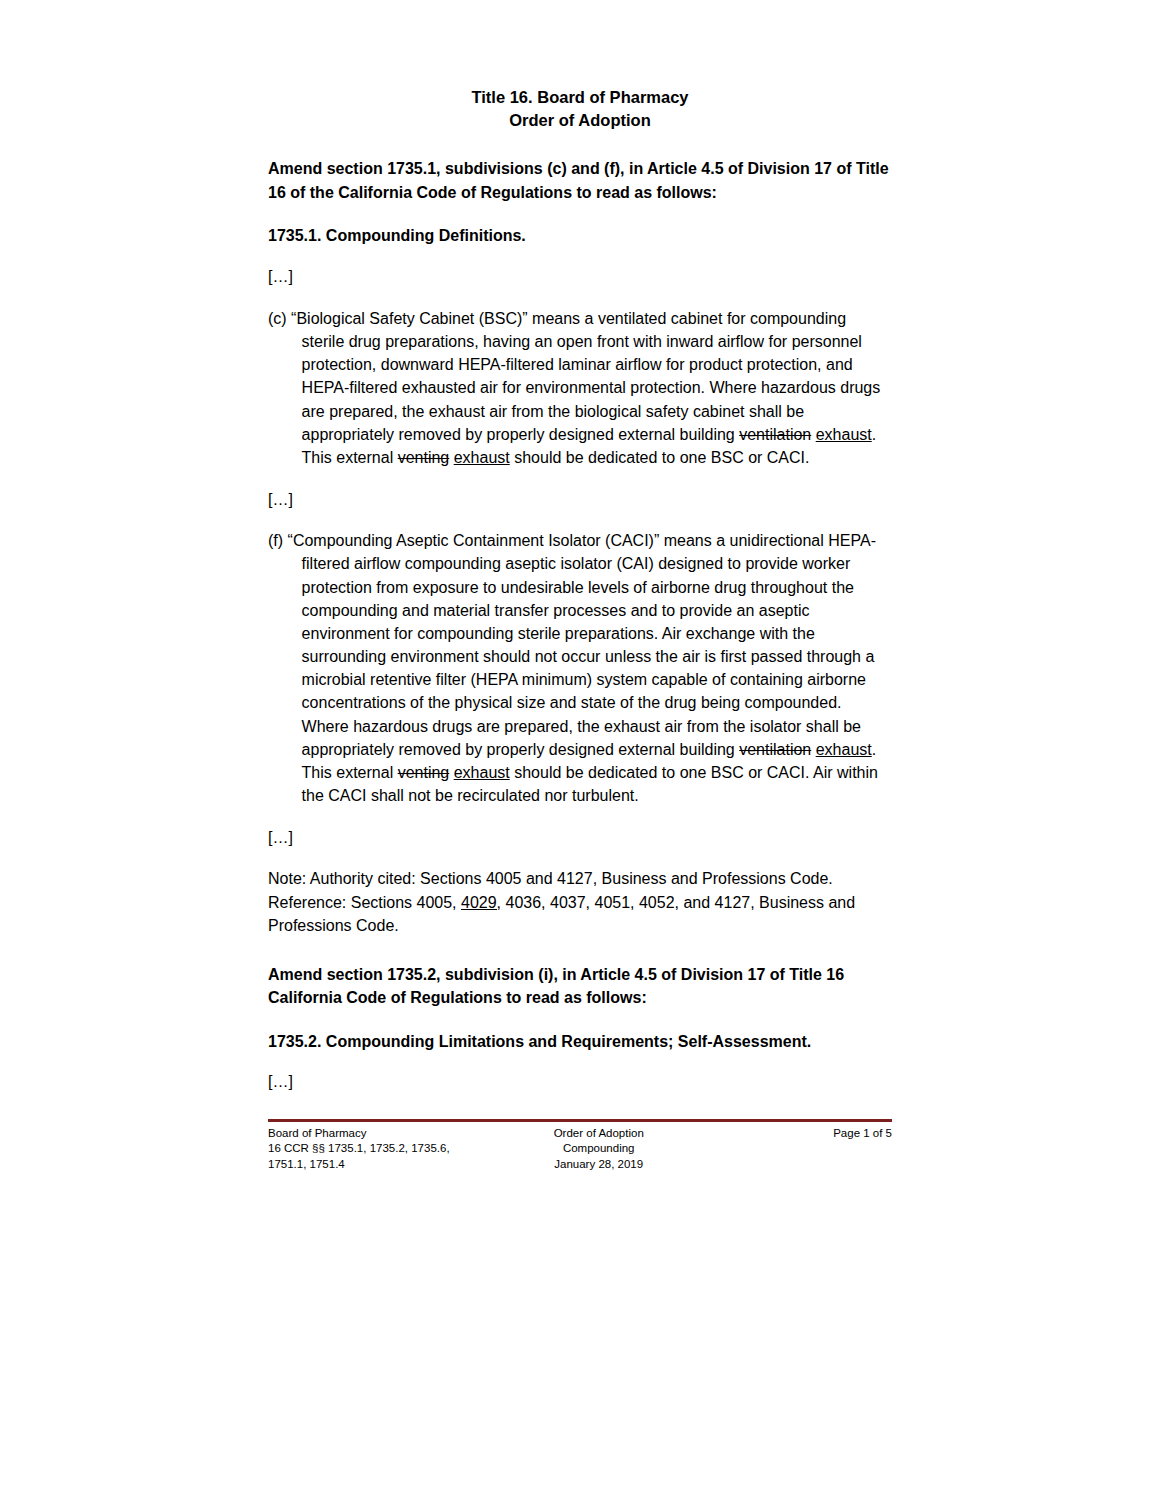Title 16. Board of Pharmacy
Order of Adoption
Amend section 1735.1, subdivisions (c) and (f), in Article 4.5 of Division 17 of Title 16 of the California Code of Regulations to read as follows:
1735.1. Compounding Definitions.
[…]
(c) “Biological Safety Cabinet (BSC)” means a ventilated cabinet for compounding sterile drug preparations, having an open front with inward airflow for personnel protection, downward HEPA-filtered laminar airflow for product protection, and HEPA-filtered exhausted air for environmental protection. Where hazardous drugs are prepared, the exhaust air from the biological safety cabinet shall be appropriately removed by properly designed external building ventilation exhaust. This external venting exhaust should be dedicated to one BSC or CACI.
[…]
(f) “Compounding Aseptic Containment Isolator (CACI)” means a unidirectional HEPA-filtered airflow compounding aseptic isolator (CAI) designed to provide worker protection from exposure to undesirable levels of airborne drug throughout the compounding and material transfer processes and to provide an aseptic environment for compounding sterile preparations. Air exchange with the surrounding environment should not occur unless the air is first passed through a microbial retentive filter (HEPA minimum) system capable of containing airborne concentrations of the physical size and state of the drug being compounded. Where hazardous drugs are prepared, the exhaust air from the isolator shall be appropriately removed by properly designed external building ventilation exhaust. This external venting exhaust should be dedicated to one BSC or CACI. Air within the CACI shall not be recirculated nor turbulent.
[…]
Note: Authority cited: Sections 4005 and 4127, Business and Professions Code.
Reference: Sections 4005, 4029, 4036, 4037, 4051, 4052, and 4127, Business and Professions Code.
Amend section 1735.2, subdivision (i), in Article 4.5 of Division 17 of Title 16 California Code of Regulations to read as follows:
1735.2. Compounding Limitations and Requirements; Self-Assessment.
[…]
Board of Pharmacy
16 CCR §§ 1735.1, 1735.2, 1735.6,
1751.1, 1751.4
Order of Adoption
Compounding
January 28, 2019
Page 1 of 5